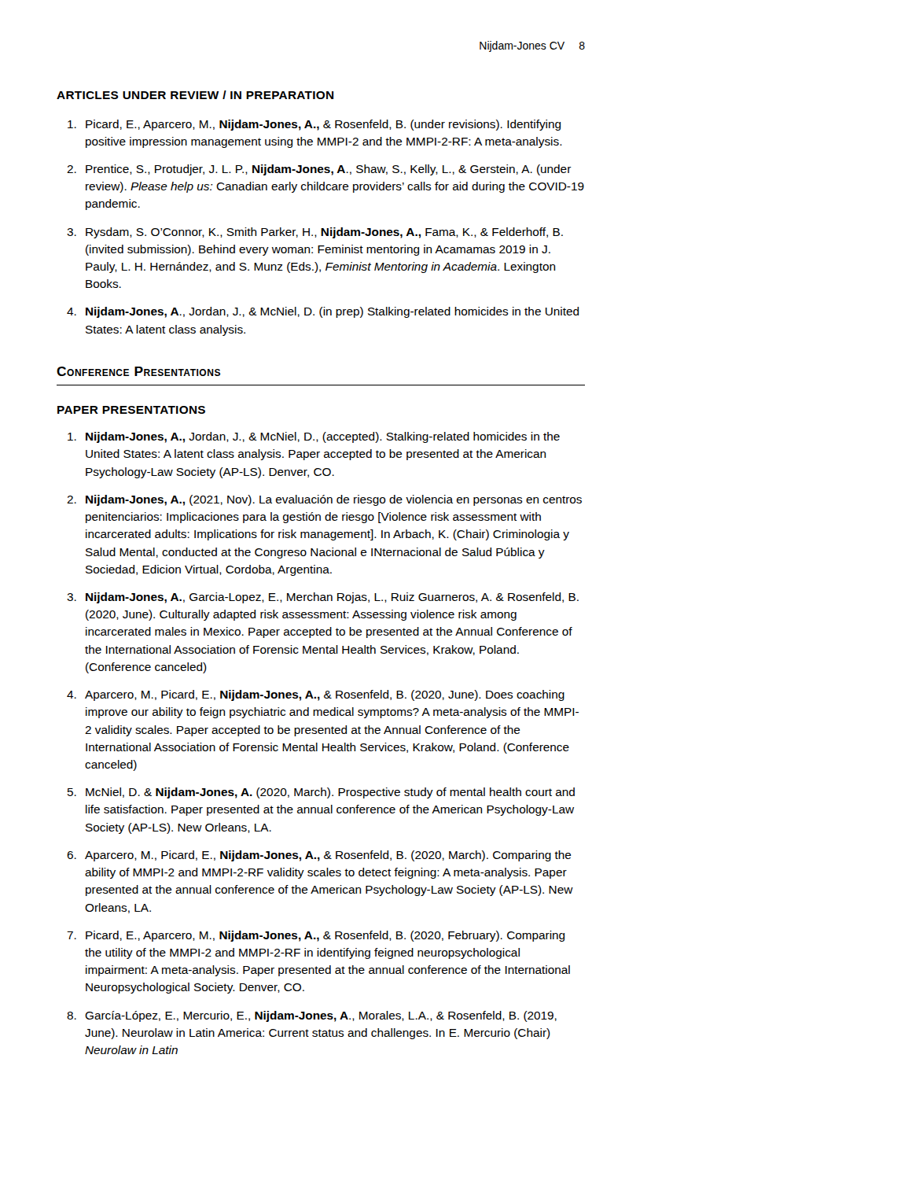Nijdam-Jones CV8
ARTICLES UNDER REVIEW / IN PREPARATION
Picard, E., Aparcero, M., Nijdam-Jones, A., & Rosenfeld, B. (under revisions). Identifying positive impression management using the MMPI-2 and the MMPI-2-RF: A meta-analysis.
Prentice, S., Protudjer, J. L. P., Nijdam-Jones, A., Shaw, S., Kelly, L., & Gerstein, A. (under review). Please help us: Canadian early childcare providers’ calls for aid during the COVID-19 pandemic.
Rysdam, S. O’Connor, K., Smith Parker, H., Nijdam-Jones, A., Fama, K., & Felderhoff, B. (invited submission). Behind every woman: Feminist mentoring in Acamamas 2019 in J. Pauly, L. H. Hernández, and S. Munz (Eds.), Feminist Mentoring in Academia. Lexington Books.
Nijdam-Jones, A., Jordan, J., & McNiel, D. (in prep) Stalking-related homicides in the United States: A latent class analysis.
Conference Presentations
PAPER PRESENTATIONS
Nijdam-Jones, A., Jordan, J., & McNiel, D., (accepted). Stalking-related homicides in the United States: A latent class analysis. Paper accepted to be presented at the American Psychology-Law Society (AP-LS). Denver, CO.
Nijdam-Jones, A., (2021, Nov). La evaluación de riesgo de violencia en personas en centros penitenciarios: Implicaciones para la gestión de riesgo [Violence risk assessment with incarcerated adults: Implications for risk management]. In Arbach, K. (Chair) Criminologia y Salud Mental, conducted at the Congreso Nacional e INternacional de Salud Pública y Sociedad, Edicion Virtual, Cordoba, Argentina.
Nijdam-Jones, A., Garcia-Lopez, E., Merchan Rojas, L., Ruiz Guarneros, A. & Rosenfeld, B. (2020, June). Culturally adapted risk assessment: Assessing violence risk among incarcerated males in Mexico. Paper accepted to be presented at the Annual Conference of the International Association of Forensic Mental Health Services, Krakow, Poland. (Conference canceled)
Aparcero, M., Picard, E., Nijdam-Jones, A., & Rosenfeld, B. (2020, June). Does coaching improve our ability to feign psychiatric and medical symptoms? A meta-analysis of the MMPI-2 validity scales. Paper accepted to be presented at the Annual Conference of the International Association of Forensic Mental Health Services, Krakow, Poland. (Conference canceled)
McNiel, D. & Nijdam-Jones, A. (2020, March). Prospective study of mental health court and life satisfaction. Paper presented at the annual conference of the American Psychology-Law Society (AP-LS). New Orleans, LA.
Aparcero, M., Picard, E., Nijdam-Jones, A., & Rosenfeld, B. (2020, March). Comparing the ability of MMPI-2 and MMPI-2-RF validity scales to detect feigning: A meta-analysis. Paper presented at the annual conference of the American Psychology-Law Society (AP-LS). New Orleans, LA.
Picard, E., Aparcero, M., Nijdam-Jones, A., & Rosenfeld, B. (2020, February). Comparing the utility of the MMPI-2 and MMPI-2-RF in identifying feigned neuropsychological impairment: A meta-analysis. Paper presented at the annual conference of the International Neuropsychological Society. Denver, CO.
García-López, E., Mercurio, E., Nijdam-Jones, A., Morales, L.A., & Rosenfeld, B. (2019, June). Neurolaw in Latin America: Current status and challenges. In E. Mercurio (Chair) Neurolaw in Latin